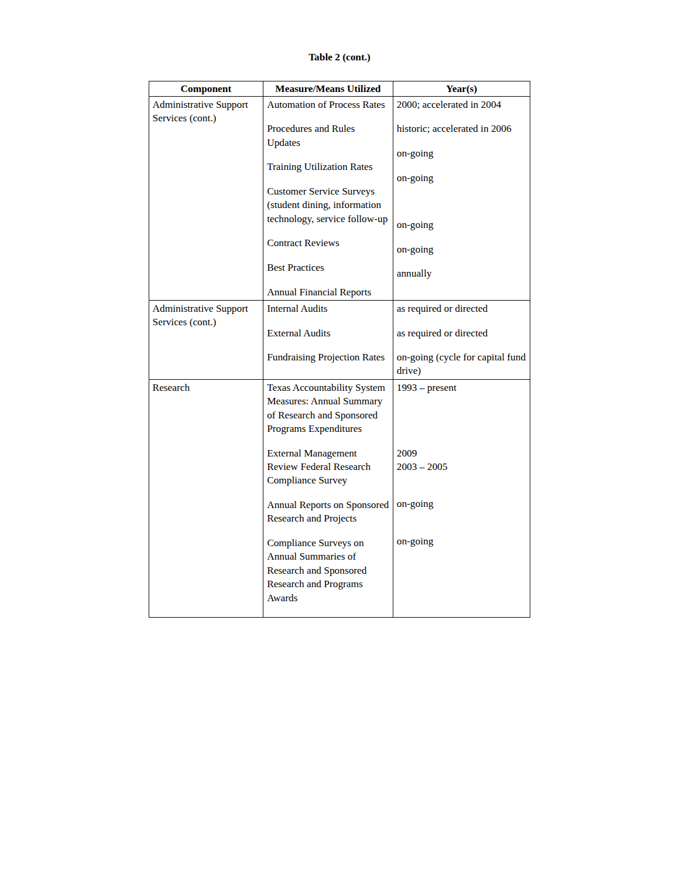Table 2 (cont.)
| Component | Measure/Means Utilized | Year(s) |
| --- | --- | --- |
| Administrative Support Services (cont.) | Automation of Process Rates Procedures and Rules Updates Training Utilization Rates Customer Service Surveys (student dining, information technology, service follow-up Contract Reviews Best Practices Annual Financial Reports | 2000; accelerated in 2004 historic; accelerated in 2006 on-going on-going on-going on-going annually |
| Administrative Support Services (cont.) | Internal Audits External Audits Fundraising Projection Rates | as required or directed as required or directed on-going (cycle for capital fund drive) |
| Research | Texas Accountability System Measures: Annual Summary of Research and Sponsored Programs Expenditures External Management Review Federal Research Compliance Survey Annual Reports on Sponsored Research and Projects Compliance Surveys on Annual Summaries of Research and Sponsored Research and Programs Awards | 1993 – present 2009 2003 – 2005 on-going on-going |